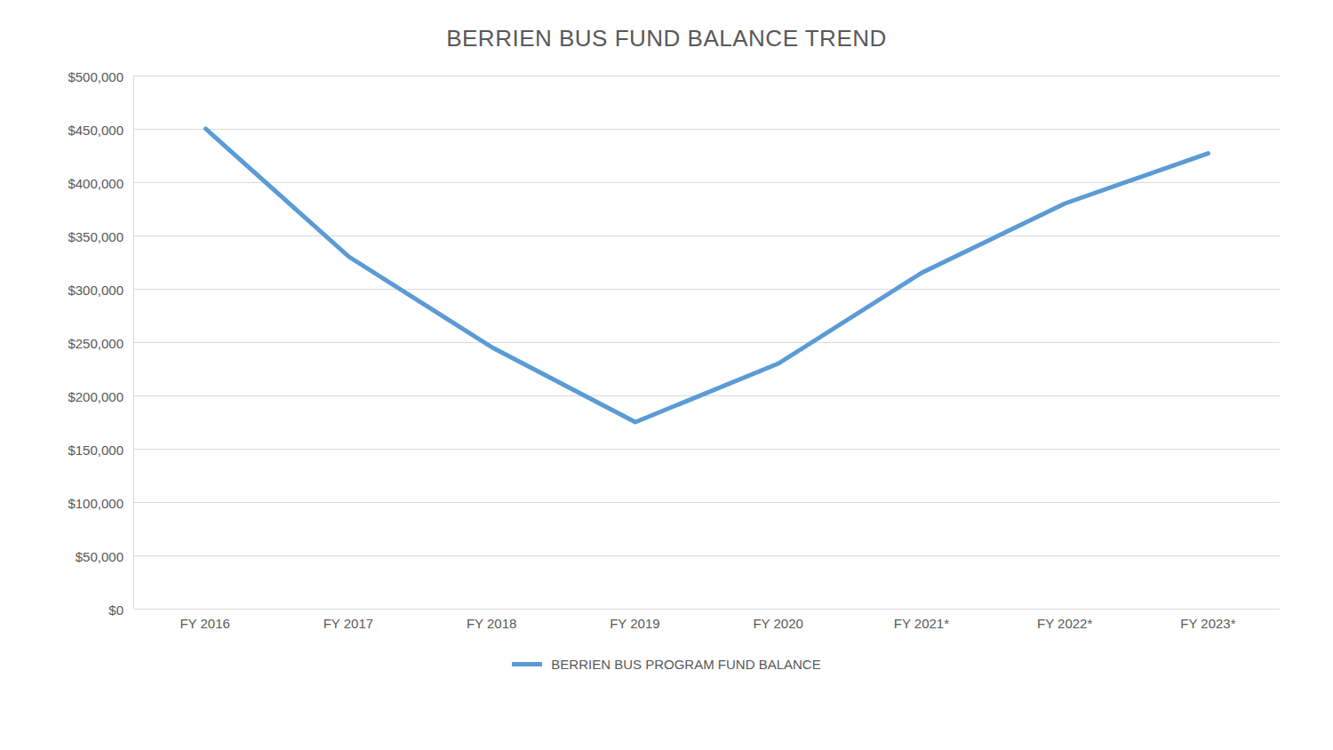BERRIEN BUS FUND BALANCE TREND
$500,000
$450,000
$400,000
$350,000
$300,000
$250,000
$200,000
$150,000
$100,000
$50,000
$0
x positions: 8 categories, centered: (i + 0.5) * 100/8 FY2016 6.25 FY2017 18.75 FY2018 31.25 FY2019 43.75 FY2020 56.25 FY2021 68.75 FY2022 81.25 FY2023 93.75 y positions: 100 - (value/500000)*100 450,000 -> 10 330,000 -> 34 245,000 -> 51 175,000 -> 65 230,000 -> 54 315,000 -> 37 380,000 -> 24 427,000 -> 14.6
FY 2016 FY 2017 FY 2018 FY 2019 FY 2020 FY 2021* FY 2022* FY 2023*
BERRIEN BUS PROGRAM FUND BALANCE